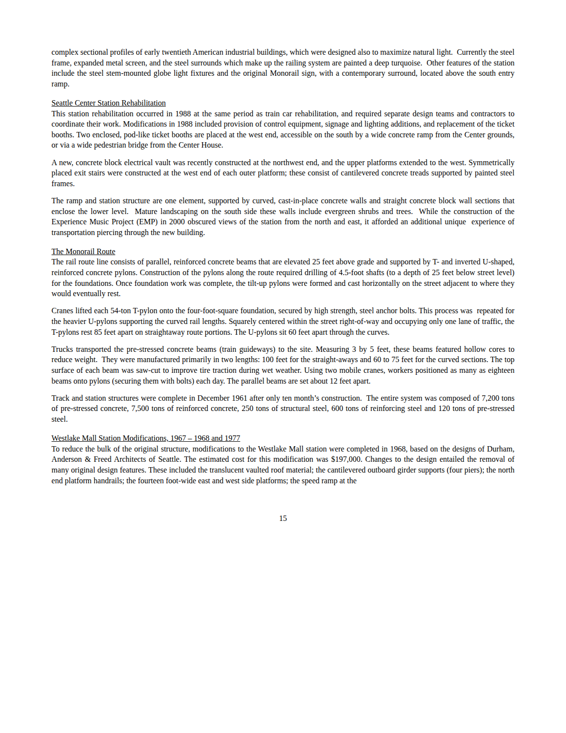complex sectional profiles of early twentieth American industrial buildings, which were designed also to maximize natural light. Currently the steel frame, expanded metal screen, and the steel surrounds which make up the railing system are painted a deep turquoise. Other features of the station include the steel stem-mounted globe light fixtures and the original Monorail sign, with a contemporary surround, located above the south entry ramp.
Seattle Center Station Rehabilitation
This station rehabilitation occurred in 1988 at the same period as train car rehabilitation, and required separate design teams and contractors to coordinate their work. Modifications in 1988 included provision of control equipment, signage and lighting additions, and replacement of the ticket booths. Two enclosed, pod-like ticket booths are placed at the west end, accessible on the south by a wide concrete ramp from the Center grounds, or via a wide pedestrian bridge from the Center House.
A new, concrete block electrical vault was recently constructed at the northwest end, and the upper platforms extended to the west. Symmetrically placed exit stairs were constructed at the west end of each outer platform; these consist of cantilevered concrete treads supported by painted steel frames.
The ramp and station structure are one element, supported by curved, cast-in-place concrete walls and straight concrete block wall sections that enclose the lower level. Mature landscaping on the south side these walls include evergreen shrubs and trees. While the construction of the Experience Music Project (EMP) in 2000 obscured views of the station from the north and east, it afforded an additional unique experience of transportation piercing through the new building.
The Monorail Route
The rail route line consists of parallel, reinforced concrete beams that are elevated 25 feet above grade and supported by T- and inverted U-shaped, reinforced concrete pylons. Construction of the pylons along the route required drilling of 4.5-foot shafts (to a depth of 25 feet below street level) for the foundations. Once foundation work was complete, the tilt-up pylons were formed and cast horizontally on the street adjacent to where they would eventually rest.
Cranes lifted each 54-ton T-pylon onto the four-foot-square foundation, secured by high strength, steel anchor bolts. This process was repeated for the heavier U-pylons supporting the curved rail lengths. Squarely centered within the street right-of-way and occupying only one lane of traffic, the T-pylons rest 85 feet apart on straightaway route portions. The U-pylons sit 60 feet apart through the curves.
Trucks transported the pre-stressed concrete beams (train guideways) to the site. Measuring 3 by 5 feet, these beams featured hollow cores to reduce weight. They were manufactured primarily in two lengths: 100 feet for the straight-aways and 60 to 75 feet for the curved sections. The top surface of each beam was saw-cut to improve tire traction during wet weather. Using two mobile cranes, workers positioned as many as eighteen beams onto pylons (securing them with bolts) each day. The parallel beams are set about 12 feet apart.
Track and station structures were complete in December 1961 after only ten month’s construction. The entire system was composed of 7,200 tons of pre-stressed concrete, 7,500 tons of reinforced concrete, 250 tons of structural steel, 600 tons of reinforcing steel and 120 tons of pre-stressed steel.
Westlake Mall Station Modifications, 1967 – 1968 and 1977
To reduce the bulk of the original structure, modifications to the Westlake Mall station were completed in 1968, based on the designs of Durham, Anderson & Freed Architects of Seattle. The estimated cost for this modification was $197,000. Changes to the design entailed the removal of many original design features. These included the translucent vaulted roof material; the cantilevered outboard girder supports (four piers); the north end platform handrails; the fourteen foot-wide east and west side platforms; the speed ramp at the
15